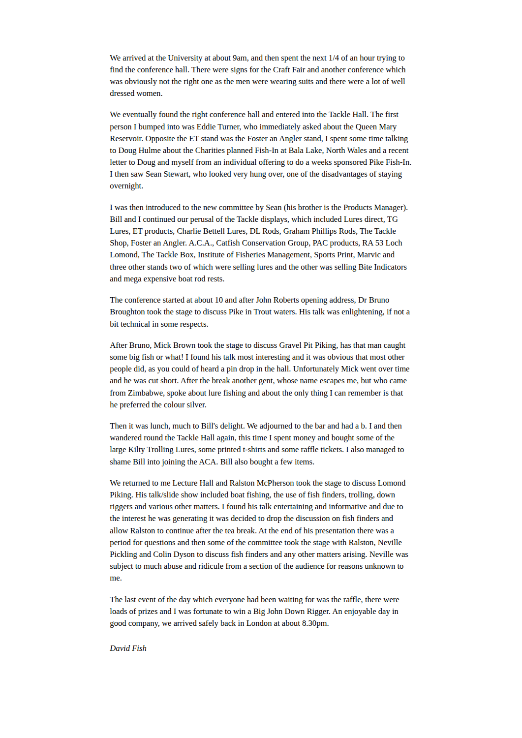We arrived at the University at about 9am, and then spent the next 1/4 of an hour trying to find the conference hall. There were signs for the Craft Fair and another conference which was obviously not the right one as the men were wearing suits and there were a lot of well dressed women.
We eventually found the right conference hall and entered into the Tackle Hall. The first person I bumped into was Eddie Turner, who immediately asked about the Queen Mary Reservoir. Opposite the ET stand was the Foster an Angler stand, I spent some time talking to Doug Hulme about the Charities planned Fish-In at Bala Lake, North Wales and a recent letter to Doug and myself from an individual offering to do a weeks sponsored Pike Fish-In. I then saw Sean Stewart, who looked very hung over, one of the disadvantages of staying overnight.
I was then introduced to the new committee by Sean (his brother is the Products Manager). Bill and I continued our perusal of the Tackle displays, which included Lures direct, TG Lures, ET products, Charlie Bettell Lures, DL Rods, Graham Phillips Rods, The Tackle Shop, Foster an Angler. A.C.A., Catfish Conservation Group, PAC products, RA 53 Loch Lomond, The Tackle Box, Institute of Fisheries Management, Sports Print, Marvic and three other stands two of which were selling lures and the other was selling Bite Indicators and mega expensive boat rod rests.
The conference started at about 10 and after John Roberts opening address, Dr Bruno Broughton took the stage to discuss Pike in Trout waters. His talk was enlightening, if not a bit technical in some respects.
After Bruno, Mick Brown took the stage to discuss Gravel Pit Piking, has that man caught some big fish or what! I found his talk most interesting and it was obvious that most other people did, as you could of heard a pin drop in the hall. Unfortunately Mick went over time and he was cut short. After the break another gent, whose name escapes me, but who came from Zimbabwe, spoke about lure fishing and about the only thing I can remember is that he preferred the colour silver.
Then it was lunch, much to Bill's delight. We adjourned to the bar and had a b. I and then wandered round the Tackle Hall again, this time I spent money and bought some of the large Kilty Trolling Lures, some printed t-shirts and some raffle tickets. I also managed to shame Bill into joining the ACA. Bill also bought a few items.
We returned to me Lecture Hall and Ralston McPherson took the stage to discuss Lomond Piking. His talk/slide show included boat fishing, the use of fish finders, trolling, down riggers and various other matters. I found his talk entertaining and informative and due to the interest he was generating it was decided to drop the discussion on fish finders and allow Ralston to continue after the tea break. At the end of his presentation there was a period for questions and then some of the committee took the stage with Ralston, Neville Pickling and Colin Dyson to discuss fish finders and any other matters arising. Neville was subject to much abuse and ridicule from a section of the audience for reasons unknown to me.
The last event of the day which everyone had been waiting for was the raffle, there were loads of prizes and I was fortunate to win a Big John Down Rigger. An enjoyable day in good company, we arrived safely back in London at about 8.30pm.
David Fish